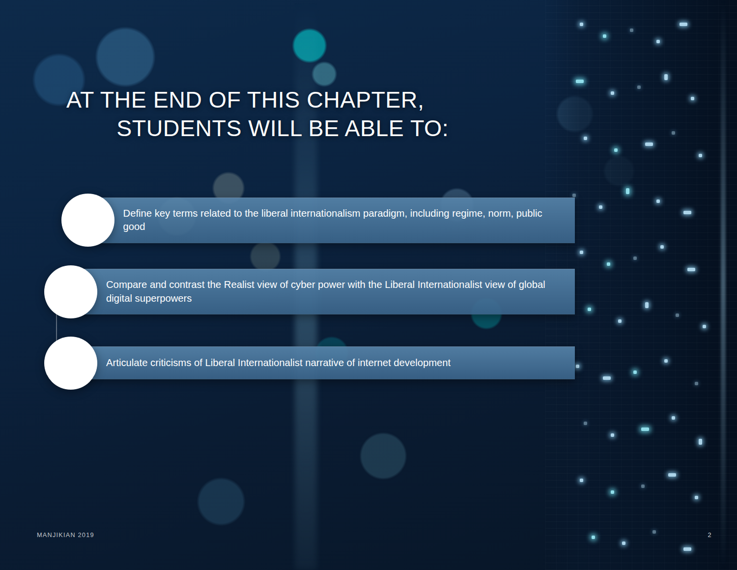AT THE END OF THIS CHAPTER, STUDENTS WILL BE ABLE TO:
Define key terms related to the liberal internationalism paradigm, including regime, norm, public good
Compare and contrast the Realist view of cyber power with the Liberal Internationalist view of global digital superpowers
Articulate criticisms of Liberal Internationalist narrative of internet development
MANJIKIAN 2019
2